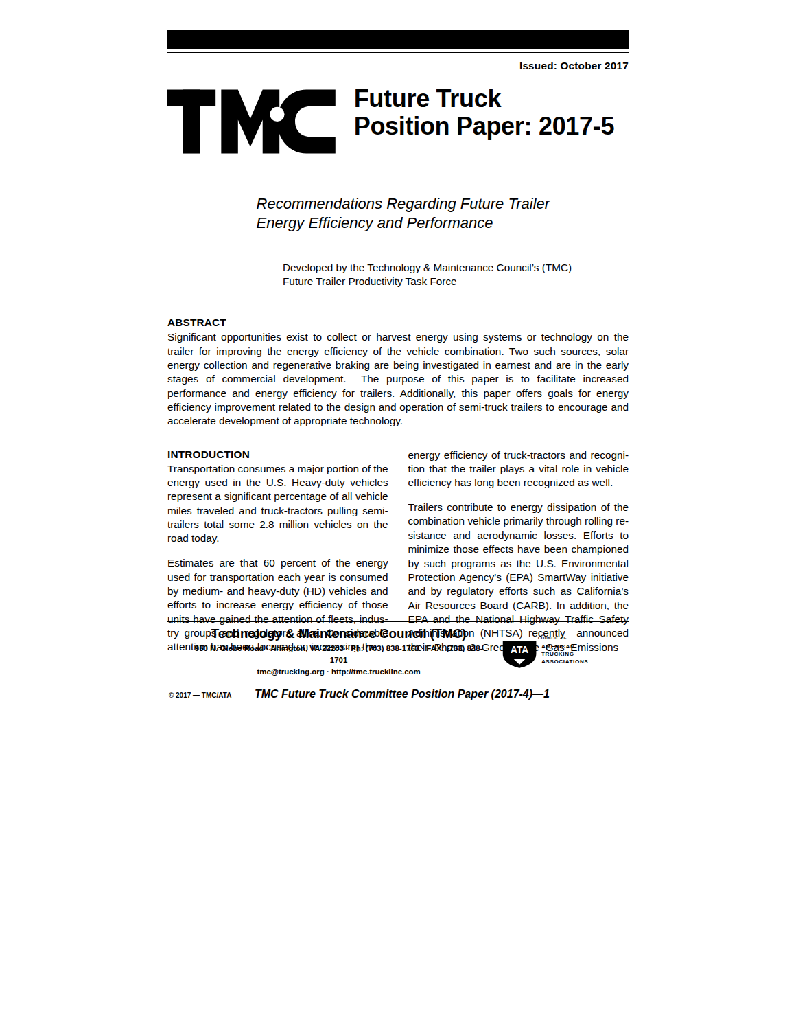Issued: October 2017
Future Truck
Position Paper: 2017-5
Recommendations Regarding Future Trailer Energy Efficiency and Performance
Developed by the Technology & Maintenance Council’s (TMC)
Future Trailer Productivity Task Force
ABSTRACT
Significant opportunities exist to collect or harvest energy using systems or technology on the trailer for improving the energy efficiency of the vehicle combination. Two such sources, solar energy collection and regenerative braking are being investigated in earnest and are in the early stages of commercial development. The purpose of this paper is to facilitate increased performance and energy efficiency for trailers. Additionally, this paper offers goals for energy efficiency improvement related to the design and operation of semi-truck trailers to encourage and accelerate development of appropriate technology.
INTRODUCTION
Transportation consumes a major portion of the energy used in the U.S. Heavy-duty vehicles represent a significant percentage of all vehicle miles traveled and truck-tractors pulling semi-trailers total some 2.8 million vehicles on the road today.
Estimates are that 60 percent of the energy used for transportation each year is consumed by medium- and heavy-duty (HD) vehicles and efforts to increase energy efficiency of those units have gained the attention of fleets, industry groups and regulators alike. Considerable attention has been focused on increasing the
energy efficiency of truck-tractors and recognition that the trailer plays a vital role in vehicle efficiency has long been recognized as well.
Trailers contribute to energy dissipation of the combination vehicle primarily through rolling resistance and aerodynamic losses. Efforts to minimize those effects have been championed by such programs as the U.S. Environmental Protection Agency’s (EPA) SmartWay initiative and by regulatory efforts such as California’s Air Resources Board (CARB). In addition, the EPA and the National Highway Traffic Safety Administration (NHTSA) recently announced their Phase 2 Greenhouse Gas Emissions
Technology & Maintenance Council (TMC)
950 N. Glebe Road · Arlington, VA 22203 · Ph: (703) 838-1763 · FAX: (703) 838-1701
tmc@trucking.org · http://tmc.truckline.com
COUNCIL OF ATA AMERICAN TRUCKING ASSOCIATIONS
© 2017 — TMC/ATA TMC Future Truck Committee Position Paper (2017-4)—1